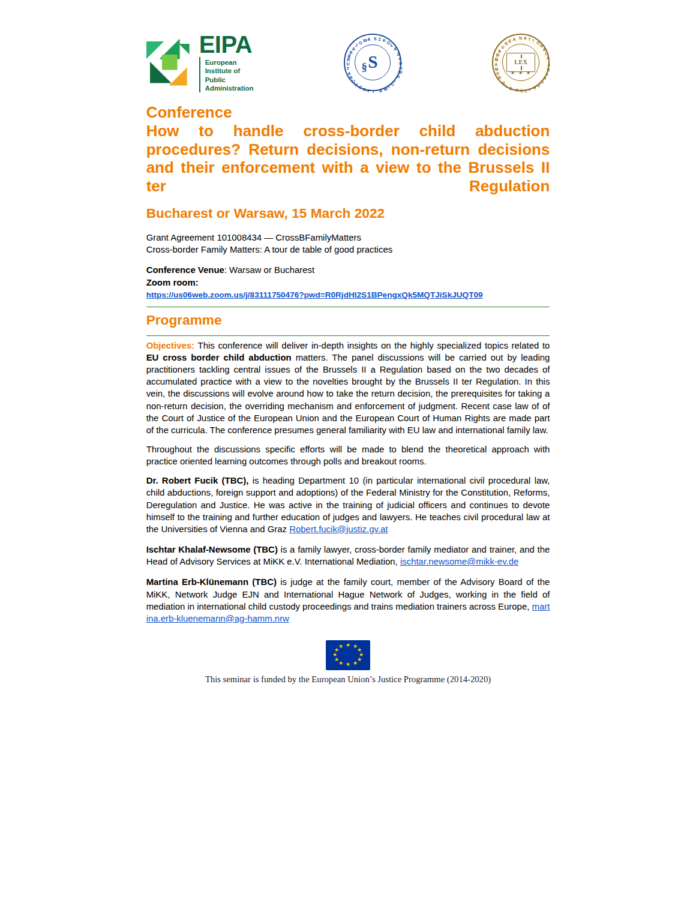EIPA
European
Institute of
Public
Administration
K R A J O W A S Z K O Ł A S Ą D O W N I C T W A I P R O K U R A T U R Y
S
§
U N I U N E A N A T I O N A L A A B A R O U R I L O R D I N R O M A N I A
LEX
★ ★ ★
Conference
How to handle cross-border child abduction procedures? Return decisions, non-return decisions and their enforcement with a view to the Brussels II ter Regulation
Bucharest or Warsaw, 15 March 2022
Grant Agreement 101008434 — CrossBFamilyMatters
Cross-border Family Matters: A tour de table of good practices
Conference Venue: Warsaw or Bucharest
Zoom room:
https://us06web.zoom.us/j/83111750476?pwd=R0RjdHI2S1BPengxQk5MQTJiSkJUQT09
Programme
Objectives: This conference will deliver in-depth insights on the highly specialized topics related to EU cross border child abduction matters. The panel discussions will be carried out by leading practitioners tackling central issues of the Brussels II a Regulation based on the two decades of accumulated practice with a view to the novelties brought by the Brussels II ter Regulation. In this vein, the discussions will evolve around how to take the return decision, the prerequisites for taking a non-return decision, the overriding mechanism and enforcement of judgment. Recent case law of of the Court of Justice of the European Union and the European Court of Human Rights are made part of the curricula. The conference presumes general familiarity with EU law and international family law.
Throughout the discussions specific efforts will be made to blend the theoretical approach with practice oriented learning outcomes through polls and breakout rooms.
Dr. Robert Fucik (TBC), is heading Department 10 (in particular international civil procedural law, child abductions, foreign support and adoptions) of the Federal Ministry for the Constitution, Reforms, Deregulation and Justice. He was active in the training of judicial officers and continues to devote himself to the training and further education of judges and lawyers. He teaches civil procedural law at the Universities of Vienna and Graz Robert.fucik@justiz.gv.at
Ischtar Khalaf-Newsome (TBC) is a family lawyer, cross-border family mediator and trainer, and the Head of Advisory Services at MiKK e.V. International Mediation, ischtar.newsome@mikk-ev.de
Martina Erb-Klünemann (TBC) is judge at the family court, member of the Advisory Board of the MiKK, Network Judge EJN and International Hague Network of Judges, working in the field of mediation in international child custody proceedings and trains mediation trainers across Europe, martina.erb-kluenemann@ag-hamm.nrw
★ ★ ★ ★ ★ ★ ★ ★ ★ ★ ★ ★
This seminar is funded by the European Union’s Justice Programme (2014-2020)